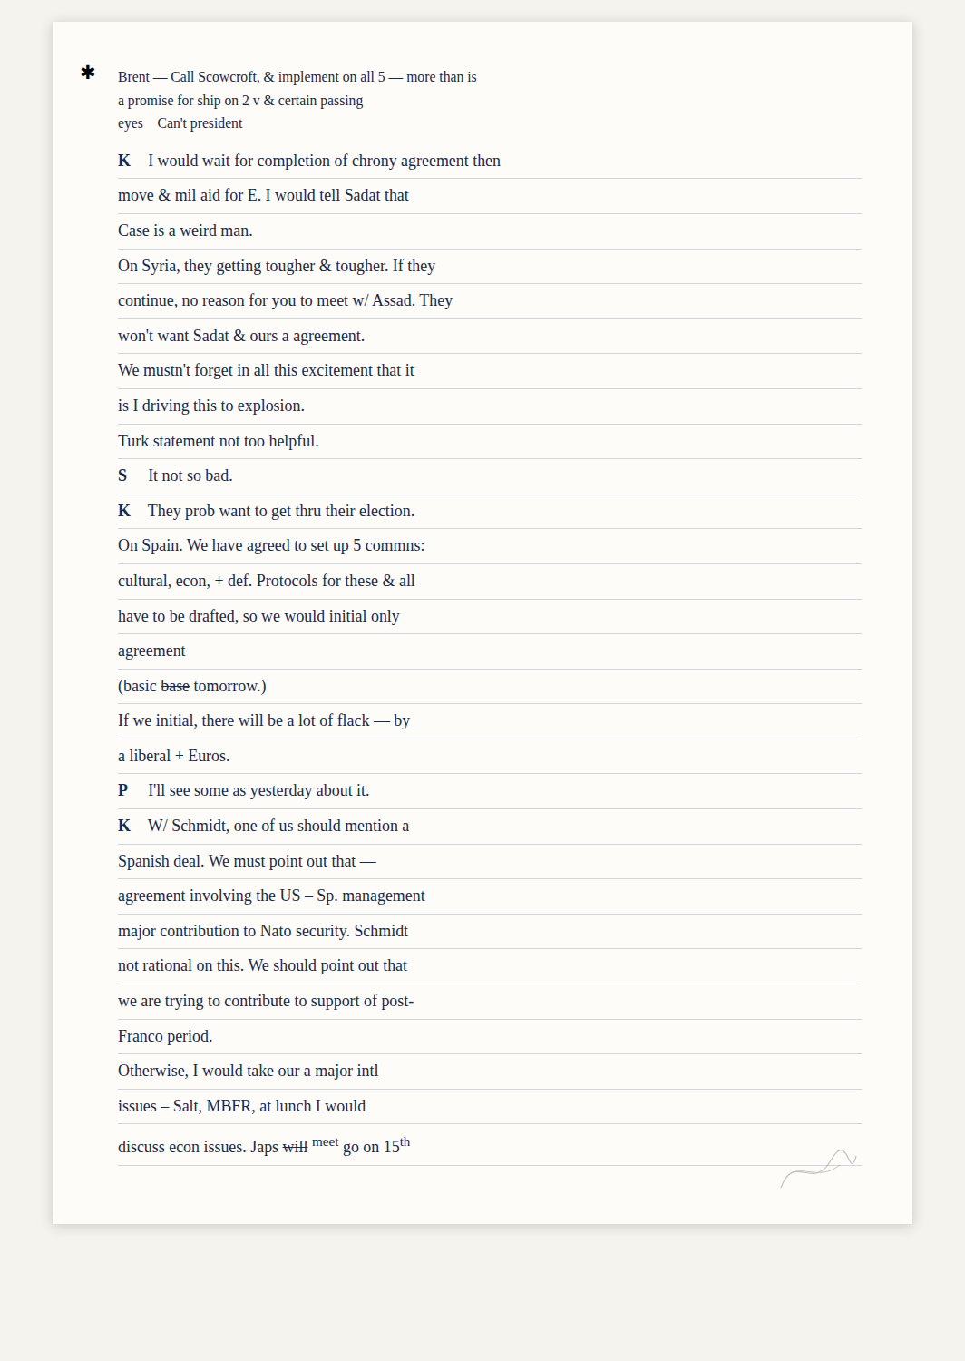✱
Brent — Call Scowcroft, & implement on all 5 — more than is
a promise for ship on 2 v & certain passing
eyes Can't president
K I would wait for completion of chrony agreement then
move & mil aid for E. I would tell Sadat that
Case is a weird man.
On Syria, they getting tougher & tougher. If they
continue, no reason for you to meet w/ Assad. They
won't want Sadat & ours a agreement.
We mustn't forget in all this excitement that it
is I driving this to explosion.
Turk statement not too helpful.
S It not so bad.
K They prob want to get thru their election.
On Spain. We have agreed to set up 5 commns:
cultural, econ, + def. Protocols for these & all
have to be drafted, so we would initial only
agreement
(basic base tomorrow.)
If we initial, there will be a lot of flack — by
a liberal + Euros.
P I'll see some as yesterday about it.
K W/ Schmidt, one of us should mention a
Spanish deal. We must point out that —
agreement involving the US – Sp. management
major contribution to Nato security. Schmidt
not rational on this. We should point out that
we are trying to contribute to support of post-
Franco period.
Otherwise, I would take our a major intl
issues – Salt, MBFR, at lunch I would
discuss econ issues. Japs will meet go on 15th